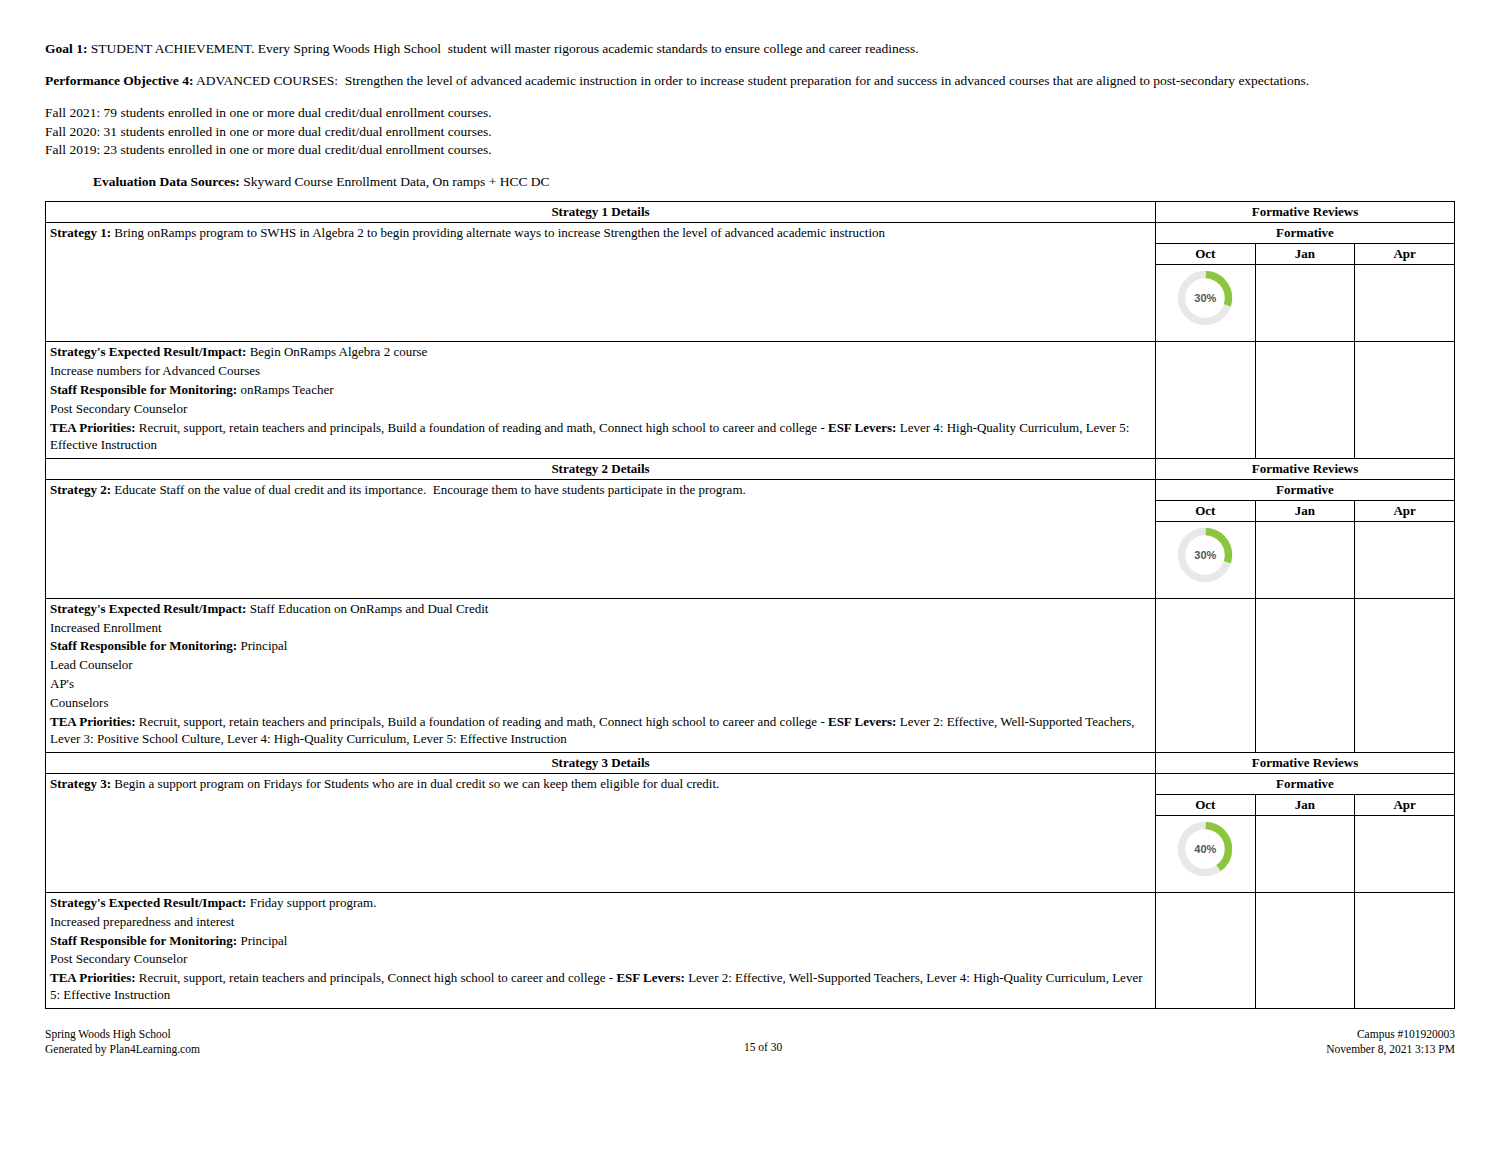Goal 1: STUDENT ACHIEVEMENT. Every Spring Woods High School student will master rigorous academic standards to ensure college and career readiness.
Performance Objective 4: ADVANCED COURSES: Strengthen the level of advanced academic instruction in order to increase student preparation for and success in advanced courses that are aligned to post-secondary expectations.
Fall 2021: 79 students enrolled in one or more dual credit/dual enrollment courses.
Fall 2020: 31 students enrolled in one or more dual credit/dual enrollment courses.
Fall 2019: 23 students enrolled in one or more dual credit/dual enrollment courses.
Evaluation Data Sources: Skyward Course Enrollment Data, On ramps + HCC DC
| Strategy 1 Details | Formative Reviews |
| Strategy 1: Bring onRamps program to SWHS in Algebra 2 to begin providing alternate ways to increase Strengthen the level of advanced academic instruction | Formative |
| Oct | Jan | Apr |
| 30% | | |
| Strategy's Expected Result/Impact: Begin OnRamps Algebra 2 course Increase numbers for Advanced Courses Staff Responsible for Monitoring: onRamps Teacher Post Secondary Counselor TEA Priorities: Recruit, support, retain teachers and principals, Build a foundation of reading and math, Connect high school to career and college - ESF Levers: Lever 4: High-Quality Curriculum, Lever 5: Effective Instruction | | | |
| Strategy 2 Details | Formative Reviews |
| Strategy 2: Educate Staff on the value of dual credit and its importance. Encourage them to have students participate in the program. | Formative |
| Oct | Jan | Apr |
| 30% | | |
| Strategy's Expected Result/Impact: Staff Education on OnRamps and Dual Credit Increased Enrollment Staff Responsible for Monitoring: Principal Lead Counselor AP's Counselors TEA Priorities: Recruit, support, retain teachers and principals, Build a foundation of reading and math, Connect high school to career and college - ESF Levers: Lever 2: Effective, Well-Supported Teachers, Lever 3: Positive School Culture, Lever 4: High-Quality Curriculum, Lever 5: Effective Instruction | | | |
| Strategy 3 Details | Formative Reviews |
| Strategy 3: Begin a support program on Fridays for Students who are in dual credit so we can keep them eligible for dual credit. | Formative |
| Oct | Jan | Apr |
| 40% | | |
| Strategy's Expected Result/Impact: Friday support program. Increased preparedness and interest Staff Responsible for Monitoring: Principal Post Secondary Counselor TEA Priorities: Recruit, support, retain teachers and principals, Connect high school to career and college - ESF Levers: Lever 2: Effective, Well-Supported Teachers, Lever 4: High-Quality Curriculum, Lever 5: Effective Instruction | | | |
Spring Woods High School
Generated by Plan4Learning.com
15 of 30
Campus #101920003
November 8, 2021 3:13 PM